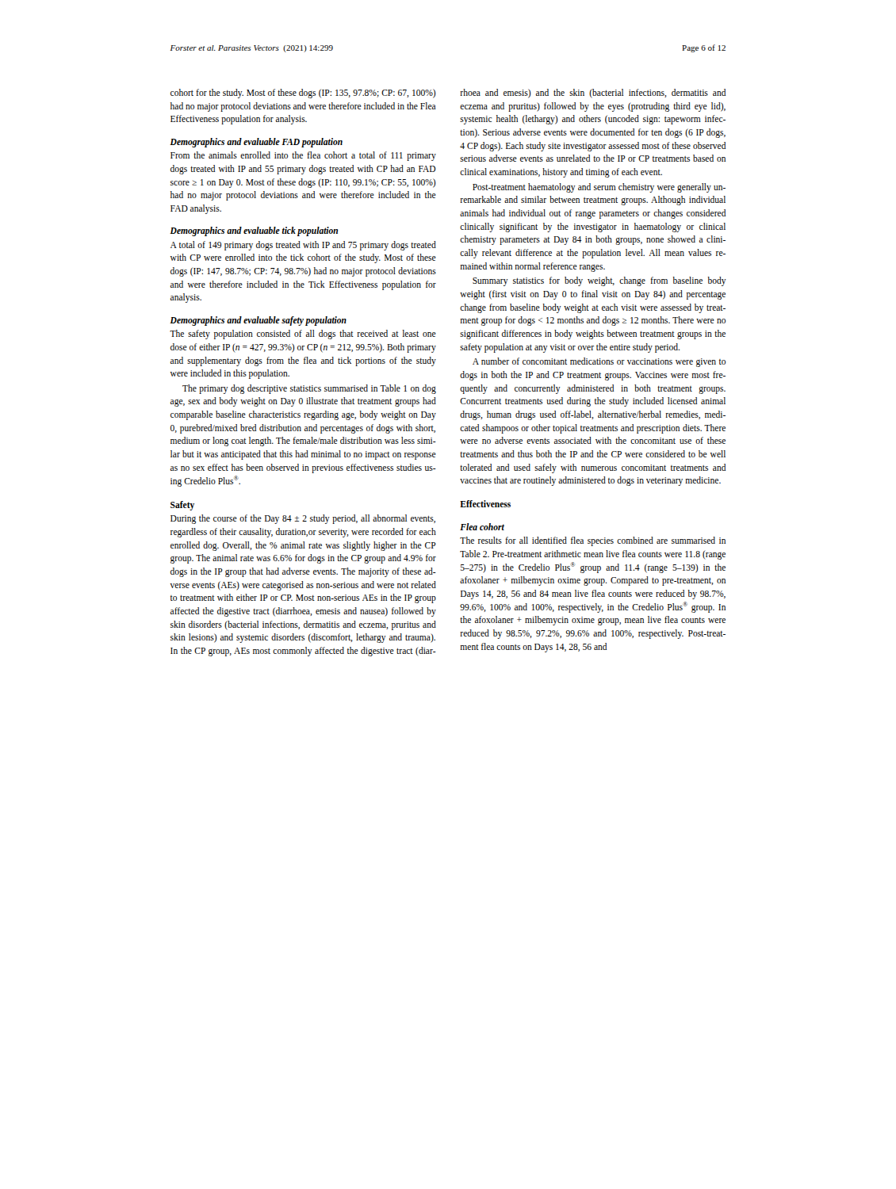Forster et al. Parasites Vectors(2021) 14:299
Page 6 of 12
cohort for the study. Most of these dogs (IP: 135, 97.8%; CP: 67, 100%) had no major protocol deviations and were therefore included in the Flea Effectiveness population for analysis.
Demographics and evaluable FAD population
From the animals enrolled into the flea cohort a total of 111 primary dogs treated with IP and 55 primary dogs treated with CP had an FAD score ≥ 1 on Day 0. Most of these dogs (IP: 110, 99.1%; CP: 55, 100%) had no major protocol deviations and were therefore included in the FAD analysis.
Demographics and evaluable tick population
A total of 149 primary dogs treated with IP and 75 primary dogs treated with CP were enrolled into the tick cohort of the study. Most of these dogs (IP: 147, 98.7%; CP: 74, 98.7%) had no major protocol deviations and were therefore included in the Tick Effectiveness population for analysis.
Demographics and evaluable safety population
The safety population consisted of all dogs that received at least one dose of either IP (n = 427, 99.3%) or CP (n = 212, 99.5%). Both primary and supplementary dogs from the flea and tick portions of the study were included in this population.
The primary dog descriptive statistics summarised in Table 1 on dog age, sex and body weight on Day 0 illustrate that treatment groups had comparable baseline characteristics regarding age, body weight on Day 0, purebred/mixed bred distribution and percentages of dogs with short, medium or long coat length. The female/male distribution was less similar but it was anticipated that this had minimal to no impact on response as no sex effect has been observed in previous effectiveness studies using Credelio Plus®.
Safety
During the course of the Day 84 ± 2 study period, all abnormal events, regardless of their causality, duration,or severity, were recorded for each enrolled dog. Overall, the % animal rate was slightly higher in the CP group. The animal rate was 6.6% for dogs in the CP group and 4.9% for dogs in the IP group that had adverse events. The majority of these adverse events (AEs) were categorised as non-serious and were not related to treatment with either IP or CP. Most non-serious AEs in the IP group affected the digestive tract (diarrhoea, emesis and nausea) followed by skin disorders (bacterial infections, dermatitis and eczema, pruritus and skin lesions) and systemic disorders (discomfort, lethargy and trauma). In the CP group, AEs most commonly affected the digestive tract (diarrhoea and emesis) and the skin (bacterial infections, dermatitis and eczema and pruritus) followed by the eyes (protruding third eye lid), systemic health (lethargy) and others (uncoded sign: tapeworm infection). Serious adverse events were documented for ten dogs (6 IP dogs, 4 CP dogs). Each study site investigator assessed most of these observed serious adverse events as unrelated to the IP or CP treatments based on clinical examinations, history and timing of each event.
Post-treatment haematology and serum chemistry were generally unremarkable and similar between treatment groups. Although individual animals had individual out of range parameters or changes considered clinically significant by the investigator in haematology or clinical chemistry parameters at Day 84 in both groups, none showed a clinically relevant difference at the population level. All mean values remained within normal reference ranges.
Summary statistics for body weight, change from baseline body weight (first visit on Day 0 to final visit on Day 84) and percentage change from baseline body weight at each visit were assessed by treatment group for dogs < 12 months and dogs ≥ 12 months. There were no significant differences in body weights between treatment groups in the safety population at any visit or over the entire study period.
A number of concomitant medications or vaccinations were given to dogs in both the IP and CP treatment groups. Vaccines were most frequently and concurrently administered in both treatment groups. Concurrent treatments used during the study included licensed animal drugs, human drugs used off-label, alternative/herbal remedies, medicated shampoos or other topical treatments and prescription diets. There were no adverse events associated with the concomitant use of these treatments and thus both the IP and the CP were considered to be well tolerated and used safely with numerous concomitant treatments and vaccines that are routinely administered to dogs in veterinary medicine.
Effectiveness
Flea cohort
The results for all identified flea species combined are summarised in Table 2. Pre-treatment arithmetic mean live flea counts were 11.8 (range 5–275) in the Credelio Plus® group and 11.4 (range 5–139) in the afoxolaner + milbemycin oxime group. Compared to pre-treatment, on Days 14, 28, 56 and 84 mean live flea counts were reduced by 98.7%, 99.6%, 100% and 100%, respectively, in the Credelio Plus® group. In the afoxolaner + milbemycin oxime group, mean live flea counts were reduced by 98.5%, 97.2%, 99.6% and 100%, respectively. Post-treatment flea counts on Days 14, 28, 56 and